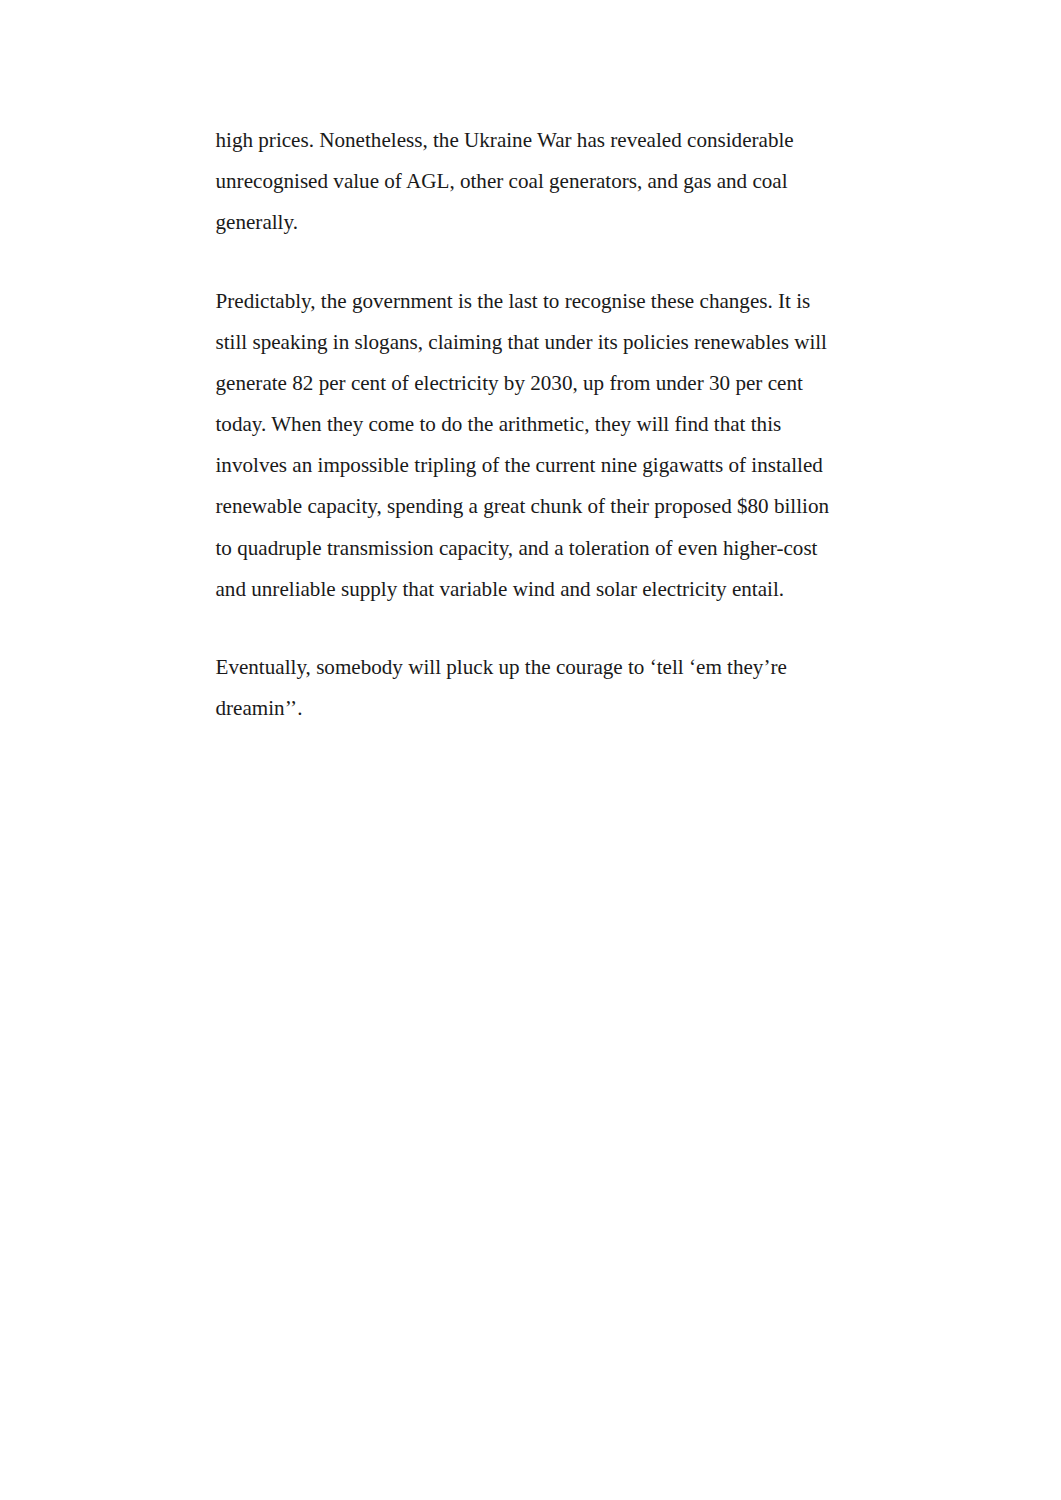high prices. Nonetheless, the Ukraine War has revealed considerable unrecognised value of AGL, other coal generators, and gas and coal generally.
Predictably, the government is the last to recognise these changes. It is still speaking in slogans, claiming that under its policies renewables will generate 82 per cent of electricity by 2030, up from under 30 per cent today. When they come to do the arithmetic, they will find that this involves an impossible tripling of the current nine gigawatts of installed renewable capacity, spending a great chunk of their proposed $80 billion to quadruple transmission capacity, and a toleration of even higher-cost and unreliable supply that variable wind and solar electricity entail.
Eventually, somebody will pluck up the courage to ‘tell ‘em they’re dreamin’’.